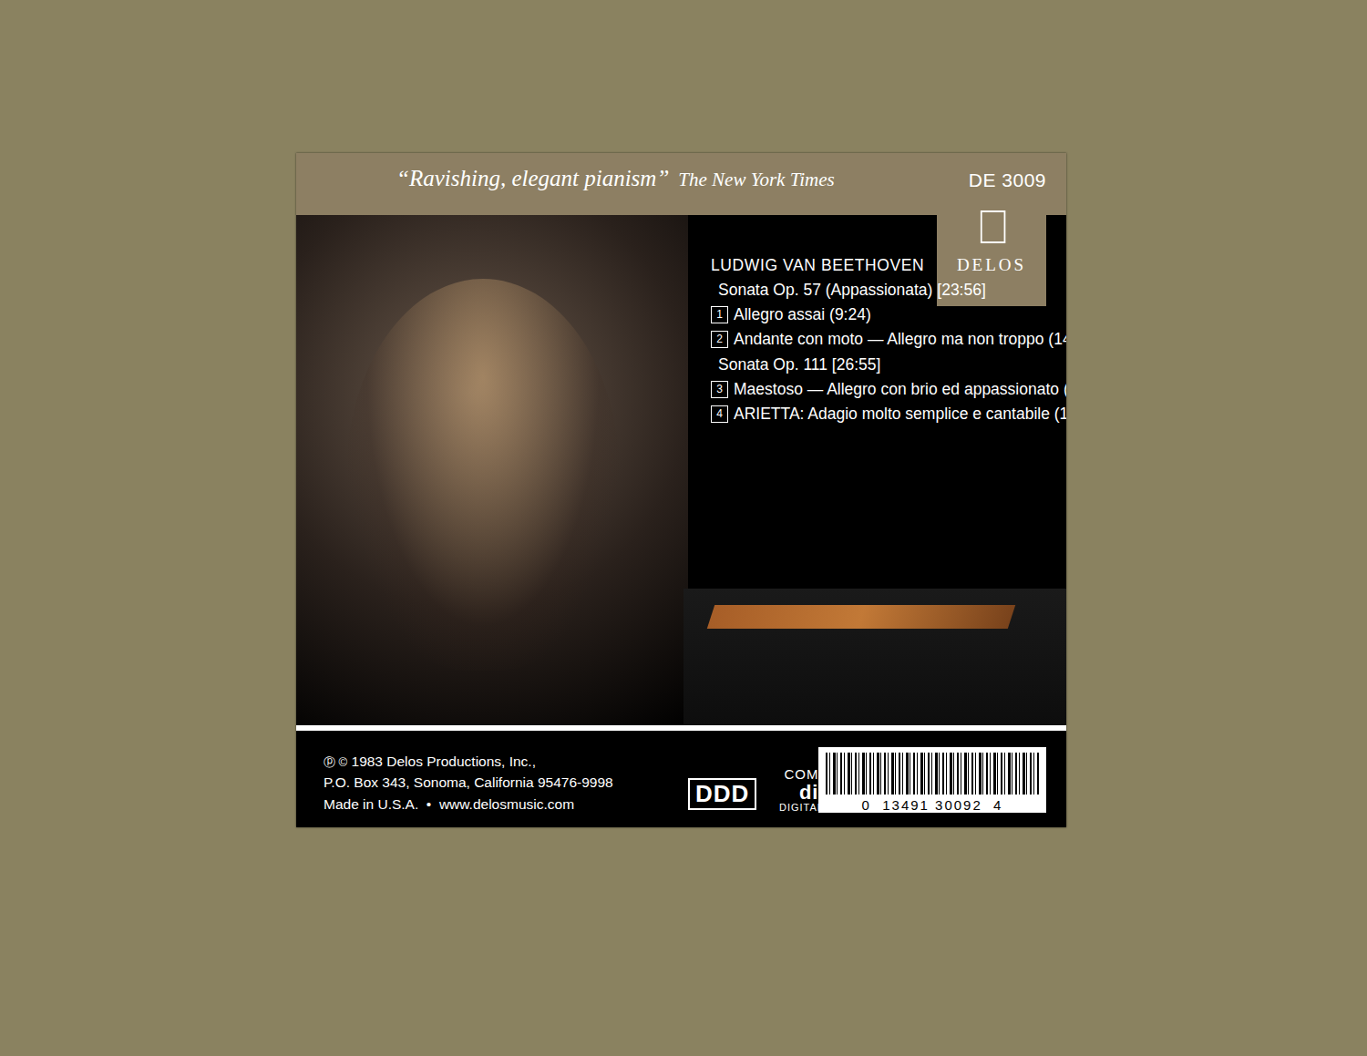“Ravishing, elegant pianism”The New York Times
DE 3009
⎕
DELOS
LUDWIG VAN BEETHOVEN
Sonata Op. 57 (Appassionata) [23:56]
1 Allegro assai (9:24)
2 Andante con moto — Allegro ma non troppo (14:24)
Sonata Op. 111 [26:55]
3 Maestoso — Allegro con brio ed appassionato (8:35)
4 ARIETTA: Adagio molto semplice e cantabile (18:08)
ⓟ © 1983 Delos Productions, Inc.,
P.O. Box 343, Sonoma, California 95476-9998
Made in U.S.A. • www.delosmusic.com
DDD
COMPACT
disc
DIGITAL AUDIO
0 13491 30092 4